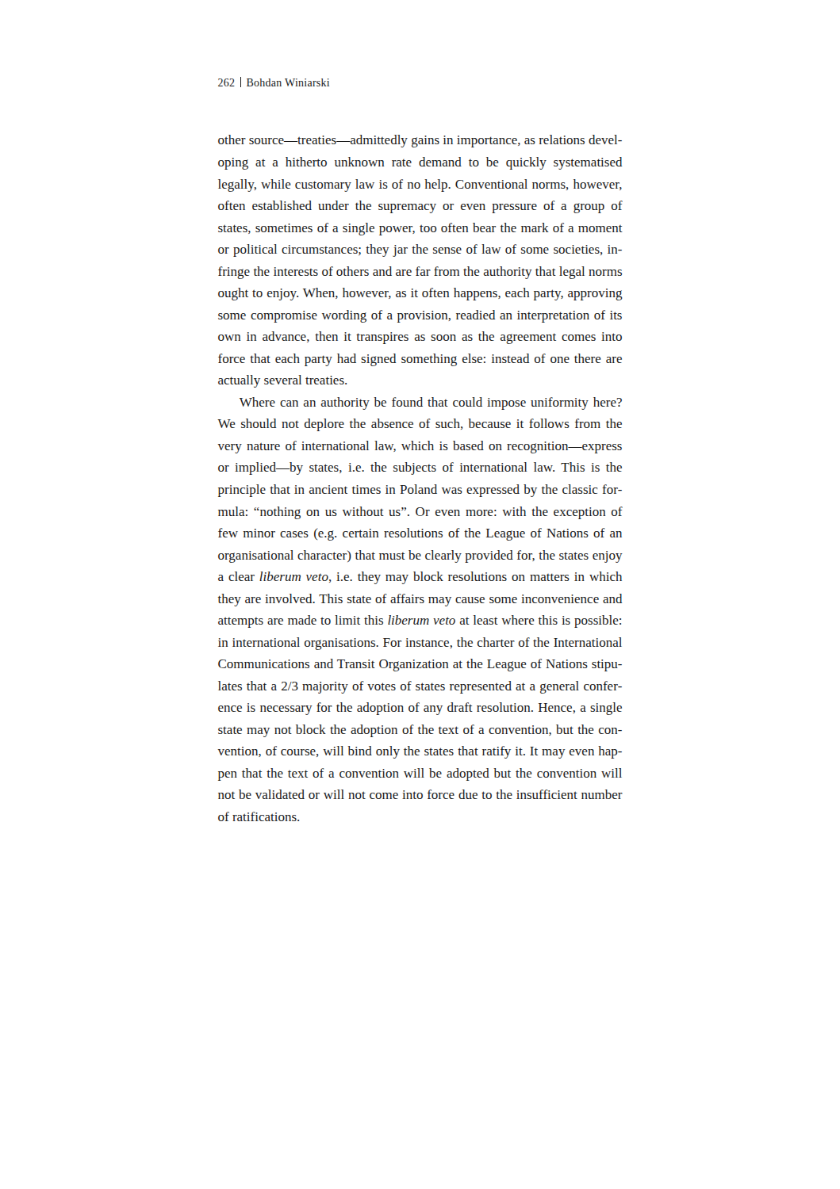262 Bohdan Winiarski
other source—treaties—admittedly gains in importance, as relations developing at a hitherto unknown rate demand to be quickly systematised legally, while customary law is of no help. Conventional norms, however, often established under the supremacy or even pressure of a group of states, sometimes of a single power, too often bear the mark of a moment or political circumstances; they jar the sense of law of some societies, infringe the interests of others and are far from the authority that legal norms ought to enjoy. When, however, as it often happens, each party, approving some compromise wording of a provision, readied an interpretation of its own in advance, then it transpires as soon as the agreement comes into force that each party had signed something else: instead of one there are actually several treaties.
Where can an authority be found that could impose uniformity here? We should not deplore the absence of such, because it follows from the very nature of international law, which is based on recognition—express or implied—by states, i.e. the subjects of international law. This is the principle that in ancient times in Poland was expressed by the classic formula: “nothing on us without us”. Or even more: with the exception of few minor cases (e.g. certain resolutions of the League of Nations of an organisational character) that must be clearly provided for, the states enjoy a clear liberum veto, i.e. they may block resolutions on matters in which they are involved. This state of affairs may cause some inconvenience and attempts are made to limit this liberum veto at least where this is possible: in international organisations. For instance, the charter of the International Communications and Transit Organization at the League of Nations stipulates that a 2/3 majority of votes of states represented at a general conference is necessary for the adoption of any draft resolution. Hence, a single state may not block the adoption of the text of a convention, but the convention, of course, will bind only the states that ratify it. It may even happen that the text of a convention will be adopted but the convention will not be validated or will not come into force due to the insufficient number of ratifications.